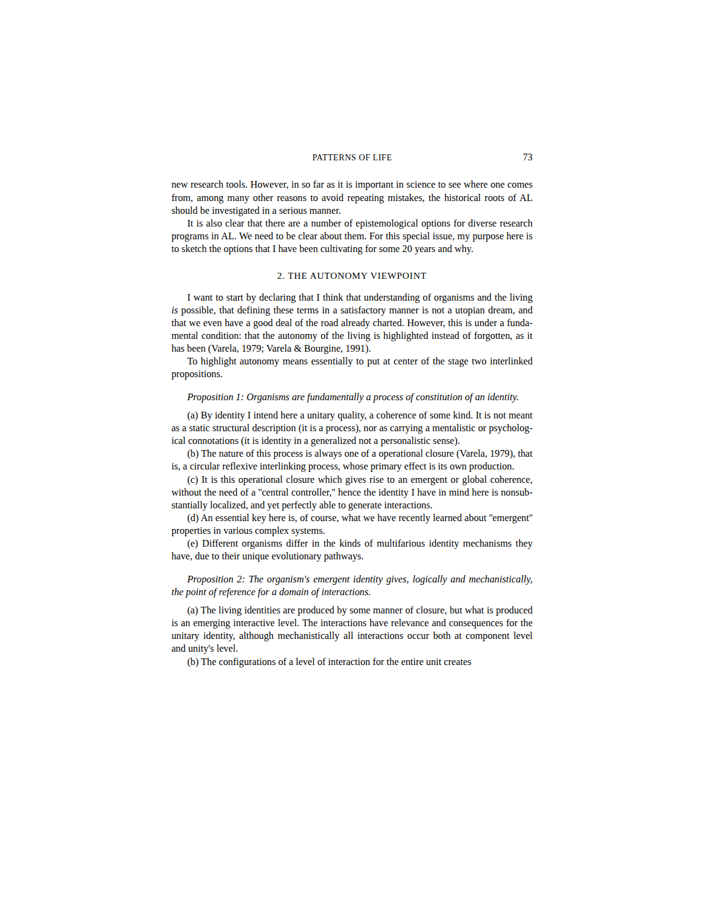PATTERNS OF LIFE 73
new research tools. However, in so far as it is important in science to see where one comes from, among many other reasons to avoid repeating mistakes, the historical roots of AL should be investigated in a serious manner.
It is also clear that there are a number of epistemological options for diverse research programs in AL. We need to be clear about them. For this special issue, my purpose here is to sketch the options that I have been cultivating for some 20 years and why.
2. THE AUTONOMY VIEWPOINT
I want to start by declaring that I think that understanding of organisms and the living is possible, that defining these terms in a satisfactory manner is not a utopian dream, and that we even have a good deal of the road already charted. However, this is under a fundamental condition: that the autonomy of the living is highlighted instead of forgotten, as it has been (Varela, 1979; Varela & Bourgine, 1991).
To highlight autonomy means essentially to put at center of the stage two interlinked propositions.
Proposition 1: Organisms are fundamentally a process of constitution of an identity.
(a) By identity I intend here a unitary quality, a coherence of some kind. It is not meant as a static structural description (it is a process), nor as carrying a mentalistic or psychological connotations (it is identity in a generalized not a personalistic sense).
(b) The nature of this process is always one of a operational closure (Varela, 1979), that is, a circular reflexive interlinking process, whose primary effect is its own production.
(c) It is this operational closure which gives rise to an emergent or global coherence, without the need of a ''central controller,'' hence the identity I have in mind here is nonsubstantially localized, and yet perfectly able to generate interactions.
(d) An essential key here is, of course, what we have recently learned about ''emergent'' properties in various complex systems.
(e) Different organisms differ in the kinds of multifarious identity mechanisms they have, due to their unique evolutionary pathways.
Proposition 2: The organism's emergent identity gives, logically and mechanistically, the point of reference for a domain of interactions.
(a) The living identities are produced by some manner of closure, but what is produced is an emerging interactive level. The interactions have relevance and consequences for the unitary identity, although mechanistically all interactions occur both at component level and unity's level.
(b) The configurations of a level of interaction for the entire unit creates